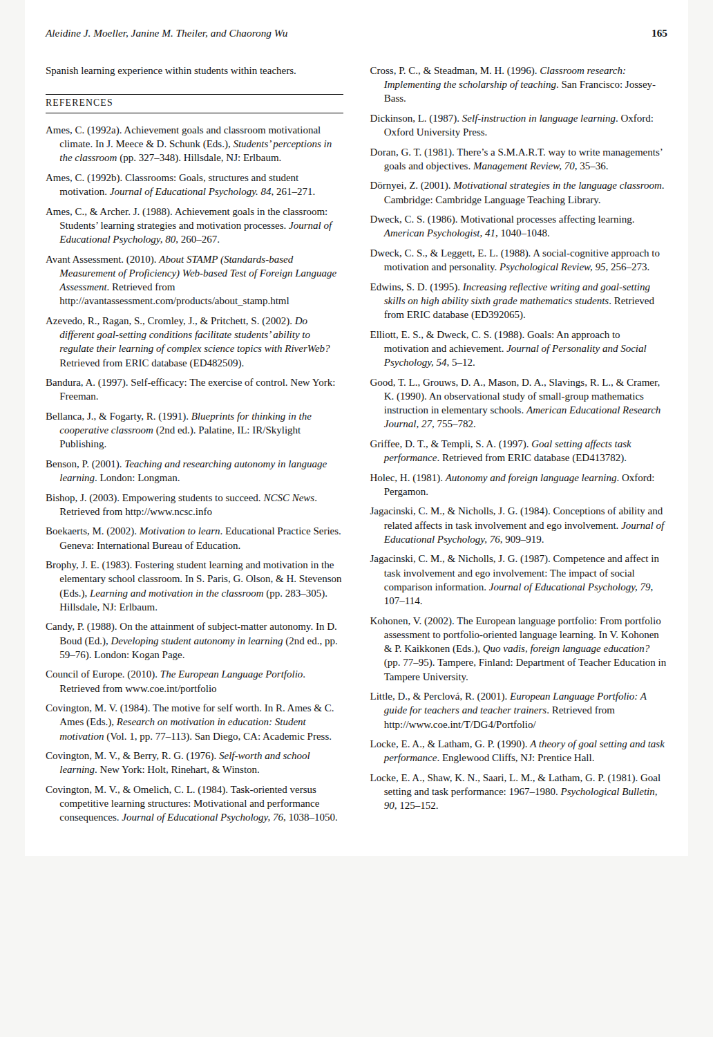Aleidine J. Moeller, Janine M. Theiler, and Chaorong Wu 165
Spanish learning experience within students within teachers.
References
Ames, C. (1992a). Achievement goals and classroom motivational climate. In J. Meece & D. Schunk (Eds.), Students’ perceptions in the classroom (pp. 327–348). Hillsdale, NJ: Erlbaum.
Ames, C. (1992b). Classrooms: Goals, structures and student motivation. Journal of Educational Psychology. 84, 261–271.
Ames, C., & Archer. J. (1988). Achievement goals in the classroom: Students’ learning strategies and motivation processes. Journal of Educational Psychology, 80, 260–267.
Avant Assessment. (2010). About STAMP (Standards-based Measurement of Proficiency) Web-based Test of Foreign Language Assessment. Retrieved from http://avantassessment.com/products/about_stamp.html
Azevedo, R., Ragan, S., Cromley, J., & Pritchett, S. (2002). Do different goal-setting conditions facilitate students’ ability to regulate their learning of complex science topics with RiverWeb? Retrieved from ERIC database (ED482509).
Bandura, A. (1997). Self-efficacy: The exercise of control. New York: Freeman.
Bellanca, J., & Fogarty, R. (1991). Blueprints for thinking in the cooperative classroom (2nd ed.). Palatine, IL: IR/Skylight Publishing.
Benson, P. (2001). Teaching and researching autonomy in language learning. London: Longman.
Bishop, J. (2003). Empowering students to succeed. NCSC News. Retrieved from http://www.ncsc.info
Boekaerts, M. (2002). Motivation to learn. Educational Practice Series. Geneva: International Bureau of Education.
Brophy, J. E. (1983). Fostering student learning and motivation in the elementary school classroom. In S. Paris, G. Olson, & H. Stevenson (Eds.), Learning and motivation in the classroom (pp. 283–305). Hillsdale, NJ: Erlbaum.
Candy, P. (1988). On the attainment of subject-matter autonomy. In D. Boud (Ed.), Developing student autonomy in learning (2nd ed., pp. 59–76). London: Kogan Page.
Council of Europe. (2010). The European Language Portfolio. Retrieved from www.coe.int/portfolio
Covington, M. V. (1984). The motive for self worth. In R. Ames & C. Ames (Eds.), Research on motivation in education: Student motivation (Vol. 1, pp. 77–113). San Diego, CA: Academic Press.
Covington, M. V., & Berry, R. G. (1976). Self-worth and school learning. New York: Holt, Rinehart, & Winston.
Covington, M. V., & Omelich, C. L. (1984). Task-oriented versus competitive learning structures: Motivational and performance consequences. Journal of Educational Psychology, 76, 1038–1050.
Cross, P. C., & Steadman, M. H. (1996). Classroom research: Implementing the scholarship of teaching. San Francisco: Jossey-Bass.
Dickinson, L. (1987). Self-instruction in language learning. Oxford: Oxford University Press.
Doran, G. T. (1981). There’s a S.M.A.R.T. way to write managements’ goals and objectives. Management Review, 70, 35–36.
Dörnyei, Z. (2001). Motivational strategies in the language classroom. Cambridge: Cambridge Language Teaching Library.
Dweck, C. S. (1986). Motivational processes affecting learning. American Psychologist, 41, 1040–1048.
Dweck, C. S., & Leggett, E. L. (1988). A social-cognitive approach to motivation and personality. Psychological Review, 95, 256–273.
Edwins, S. D. (1995). Increasing reflective writing and goal-setting skills on high ability sixth grade mathematics students. Retrieved from ERIC database (ED392065).
Elliott, E. S., & Dweck, C. S. (1988). Goals: An approach to motivation and achievement. Journal of Personality and Social Psychology, 54, 5–12.
Good, T. L., Grouws, D. A., Mason, D. A., Slavings, R. L., & Cramer, K. (1990). An observational study of small-group mathematics instruction in elementary schools. American Educational Research Journal, 27, 755–782.
Griffee, D. T., & Templi, S. A. (1997). Goal setting affects task performance. Retrieved from ERIC database (ED413782).
Holec, H. (1981). Autonomy and foreign language learning. Oxford: Pergamon.
Jagacinski, C. M., & Nicholls, J. G. (1984). Conceptions of ability and related affects in task involvement and ego involvement. Journal of Educational Psychology, 76, 909–919.
Jagacinski, C. M., & Nicholls, J. G. (1987). Competence and affect in task involvement and ego involvement: The impact of social comparison information. Journal of Educational Psychology, 79, 107–114.
Kohonen, V. (2002). The European language portfolio: From portfolio assessment to portfolio-oriented language learning. In V. Kohonen & P. Kaikkonen (Eds.), Quo vadis, foreign language education? (pp. 77–95). Tampere, Finland: Department of Teacher Education in Tampere University.
Little, D., & Perclová, R. (2001). European Language Portfolio: A guide for teachers and teacher trainers. Retrieved from http://www.coe.int/T/DG4/Portfolio/
Locke, E. A., & Latham, G. P. (1990). A theory of goal setting and task performance. Englewood Cliffs, NJ: Prentice Hall.
Locke, E. A., Shaw, K. N., Saari, L. M., & Latham, G. P. (1981). Goal setting and task performance: 1967–1980. Psychological Bulletin, 90, 125–152.